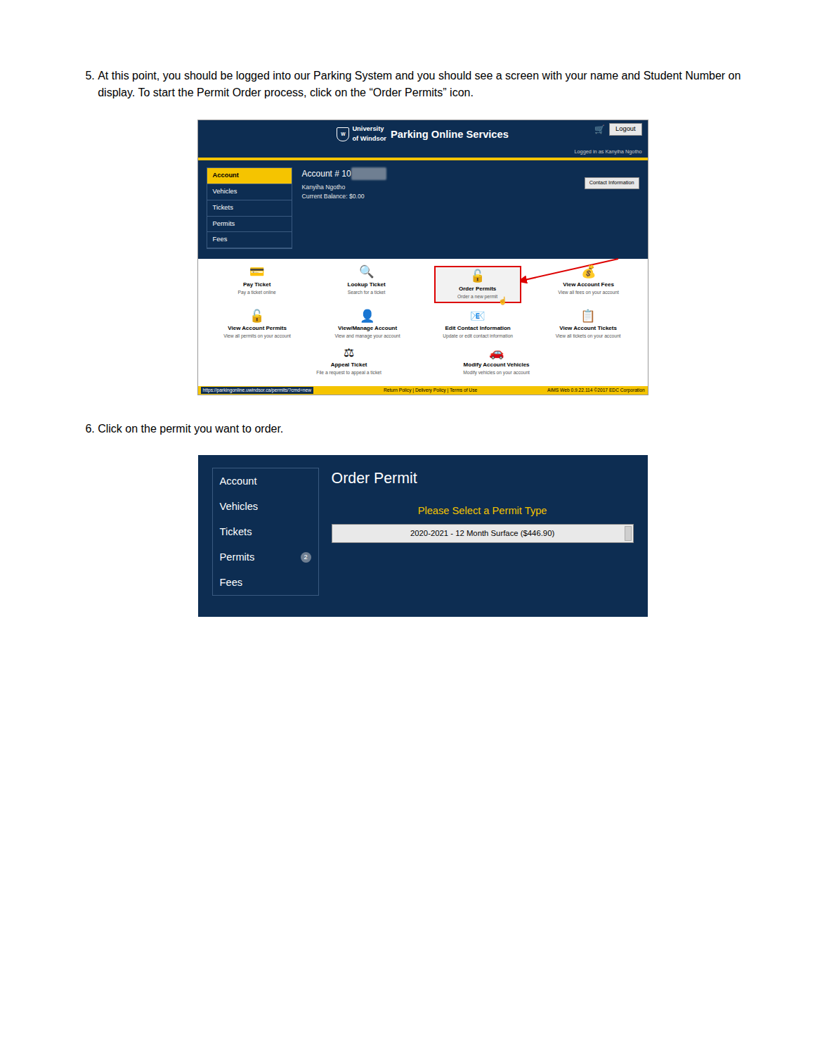At this point, you should be logged into our Parking System and you should see a screen with your name and Student Number on display. To start the Permit Order process, click on the “Order Permits” icon.
W University
of Windsor Parking Online Services 🛒 Logout
Logged in as Kanyiha Ngotho
Account
Vehicles
Tickets
Permits
Fees
Account # 100000000
Kanyiha Ngotho
Current Balance: $0.00
Contact Information
💳 Pay Ticket Pay a ticket online
🔍 Lookup Ticket Search for a ticket
🔓 Order Permits Order a new permit ☝
💰 View Account Fees View all fees on your account
🔓 View Account Permits View all permits on your account
👤 View/Manage Account View and manage your account
📧 Edit Contact Information Update or edit contact information
📋 View Account Tickets View all tickets on your account
⚖ Appeal Ticket File a request to appeal a ticket
🚗 Modify Account Vehicles Modify vehicles on your account
https://parkingonline.uwindsor.ca/permits/?cmd=new Return Policy | Delivery Policy | Terms of Use AIMS Web 0.9.22.114 ©2017 EDC Corporation
Click on the permit you want to order.
Account
Vehicles
Tickets
Permits 2
Fees
Order Permit
Please Select a Permit Type
2020-2021 - 12 Month Surface ($446.90)